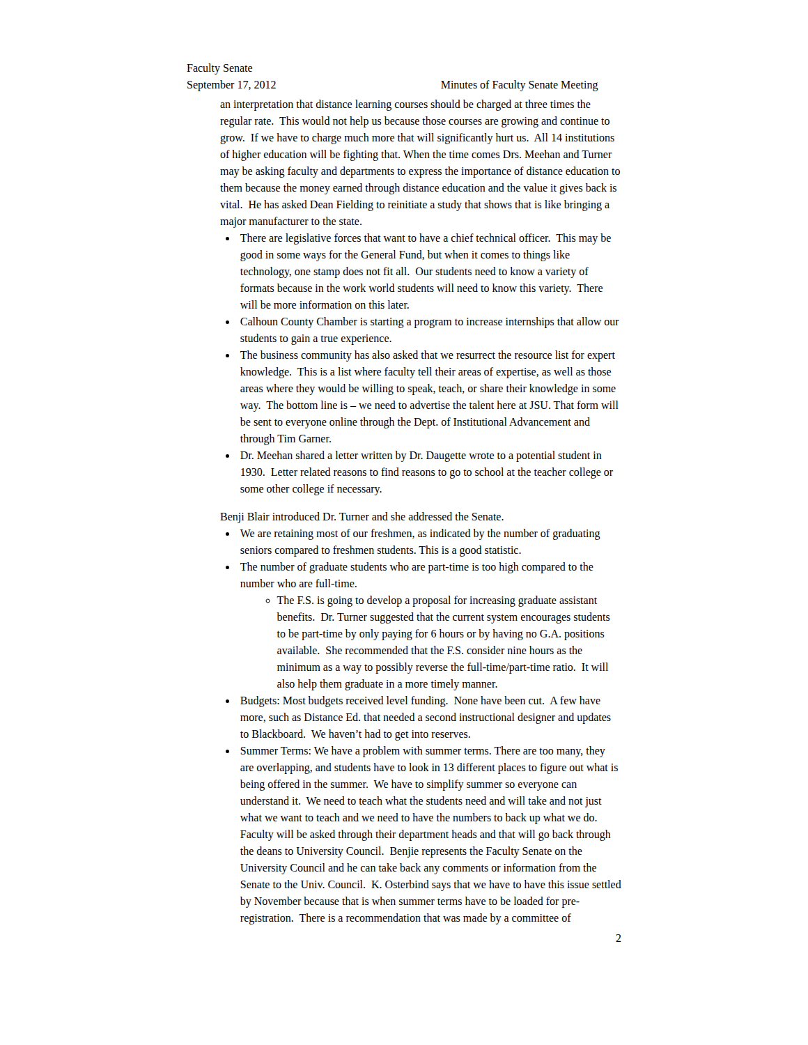Faculty Senate
September 17, 2012 Minutes of Faculty Senate Meeting
an interpretation that distance learning courses should be charged at three times the regular rate. This would not help us because those courses are growing and continue to grow. If we have to charge much more that will significantly hurt us. All 14 institutions of higher education will be fighting that. When the time comes Drs. Meehan and Turner may be asking faculty and departments to express the importance of distance education to them because the money earned through distance education and the value it gives back is vital. He has asked Dean Fielding to reinitiate a study that shows that is like bringing a major manufacturer to the state.
There are legislative forces that want to have a chief technical officer. This may be good in some ways for the General Fund, but when it comes to things like technology, one stamp does not fit all. Our students need to know a variety of formats because in the work world students will need to know this variety. There will be more information on this later.
Calhoun County Chamber is starting a program to increase internships that allow our students to gain a true experience.
The business community has also asked that we resurrect the resource list for expert knowledge. This is a list where faculty tell their areas of expertise, as well as those areas where they would be willing to speak, teach, or share their knowledge in some way. The bottom line is – we need to advertise the talent here at JSU. That form will be sent to everyone online through the Dept. of Institutional Advancement and through Tim Garner.
Dr. Meehan shared a letter written by Dr. Daugette wrote to a potential student in 1930. Letter related reasons to find reasons to go to school at the teacher college or some other college if necessary.
Benji Blair introduced Dr. Turner and she addressed the Senate.
We are retaining most of our freshmen, as indicated by the number of graduating seniors compared to freshmen students. This is a good statistic.
The number of graduate students who are part-time is too high compared to the number who are full-time.
The F.S. is going to develop a proposal for increasing graduate assistant benefits. Dr. Turner suggested that the current system encourages students to be part-time by only paying for 6 hours or by having no G.A. positions available. She recommended that the F.S. consider nine hours as the minimum as a way to possibly reverse the full-time/part-time ratio. It will also help them graduate in a more timely manner.
Budgets: Most budgets received level funding. None have been cut. A few have more, such as Distance Ed. that needed a second instructional designer and updates to Blackboard. We haven’t had to get into reserves.
Summer Terms: We have a problem with summer terms. There are too many, they are overlapping, and students have to look in 13 different places to figure out what is being offered in the summer. We have to simplify summer so everyone can understand it. We need to teach what the students need and will take and not just what we want to teach and we need to have the numbers to back up what we do. Faculty will be asked through their department heads and that will go back through the deans to University Council. Benjie represents the Faculty Senate on the University Council and he can take back any comments or information from the Senate to the Univ. Council. K. Osterbind says that we have to have this issue settled by November because that is when summer terms have to be loaded for pre-registration. There is a recommendation that was made by a committee of
2